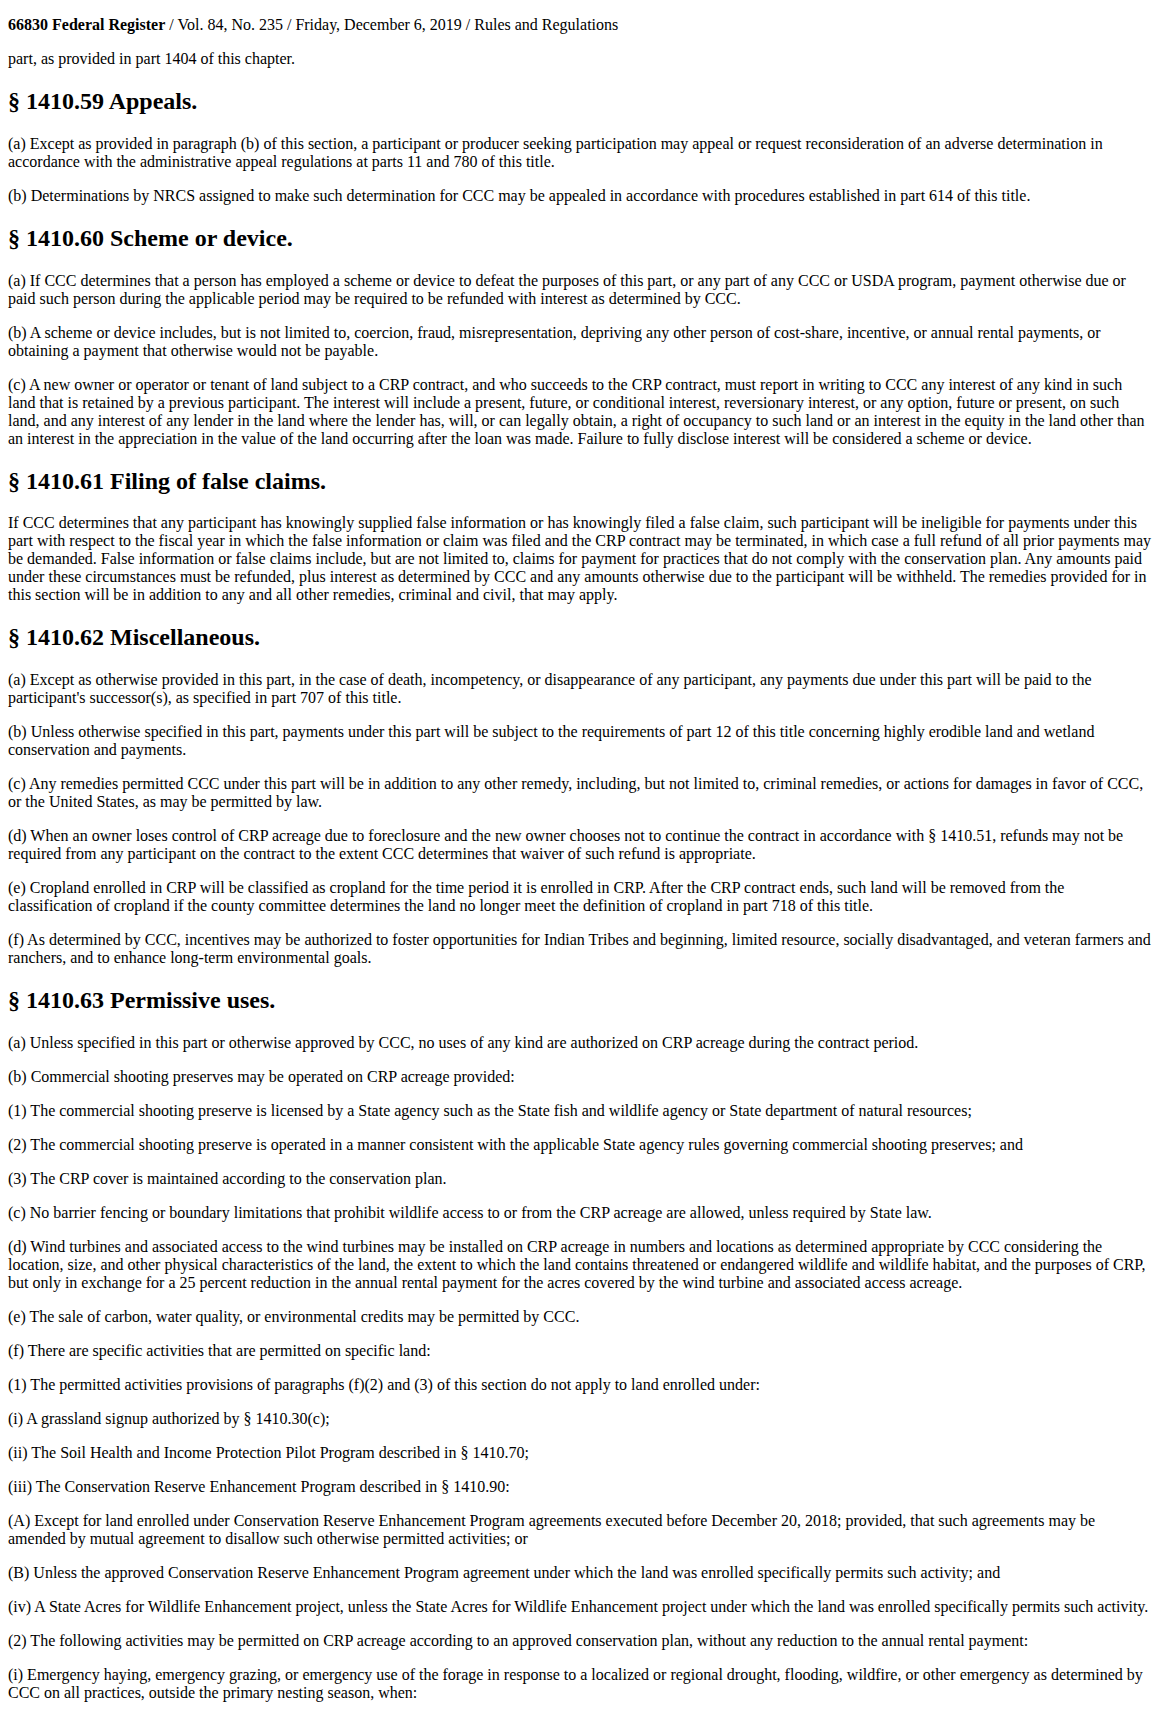66830 Federal Register / Vol. 84, No. 235 / Friday, December 6, 2019 / Rules and Regulations
part, as provided in part 1404 of this chapter.
§ 1410.59 Appeals.
(a) Except as provided in paragraph (b) of this section, a participant or producer seeking participation may appeal or request reconsideration of an adverse determination in accordance with the administrative appeal regulations at parts 11 and 780 of this title.
(b) Determinations by NRCS assigned to make such determination for CCC may be appealed in accordance with procedures established in part 614 of this title.
§ 1410.60 Scheme or device.
(a) If CCC determines that a person has employed a scheme or device to defeat the purposes of this part, or any part of any CCC or USDA program, payment otherwise due or paid such person during the applicable period may be required to be refunded with interest as determined by CCC.
(b) A scheme or device includes, but is not limited to, coercion, fraud, misrepresentation, depriving any other person of cost-share, incentive, or annual rental payments, or obtaining a payment that otherwise would not be payable.
(c) A new owner or operator or tenant of land subject to a CRP contract, and who succeeds to the CRP contract, must report in writing to CCC any interest of any kind in such land that is retained by a previous participant. The interest will include a present, future, or conditional interest, reversionary interest, or any option, future or present, on such land, and any interest of any lender in the land where the lender has, will, or can legally obtain, a right of occupancy to such land or an interest in the equity in the land other than an interest in the appreciation in the value of the land occurring after the loan was made. Failure to fully disclose interest will be considered a scheme or device.
§ 1410.61 Filing of false claims.
If CCC determines that any participant has knowingly supplied false information or has knowingly filed a false claim, such participant will be ineligible for payments under this part with respect to the fiscal year in which the false information or claim was filed and the CRP contract may be terminated, in which case a full refund of all prior payments may be demanded. False information or false claims include, but are not limited to, claims for payment for practices that do not comply with the conservation plan. Any amounts paid under these circumstances must be refunded, plus interest as determined by CCC and any amounts otherwise due to the participant will be withheld. The remedies provided for in this section will be in addition to any and all other remedies, criminal and civil, that may apply.
§ 1410.62 Miscellaneous.
(a) Except as otherwise provided in this part, in the case of death, incompetency, or disappearance of any participant, any payments due under this part will be paid to the participant's successor(s), as specified in part 707 of this title.
(b) Unless otherwise specified in this part, payments under this part will be subject to the requirements of part 12 of this title concerning highly erodible land and wetland conservation and payments.
(c) Any remedies permitted CCC under this part will be in addition to any other remedy, including, but not limited to, criminal remedies, or actions for damages in favor of CCC, or the United States, as may be permitted by law.
(d) When an owner loses control of CRP acreage due to foreclosure and the new owner chooses not to continue the contract in accordance with § 1410.51, refunds may not be required from any participant on the contract to the extent CCC determines that waiver of such refund is appropriate.
(e) Cropland enrolled in CRP will be classified as cropland for the time period it is enrolled in CRP. After the CRP contract ends, such land will be removed from the classification of cropland if the county committee determines the land no longer meet the definition of cropland in part 718 of this title.
(f) As determined by CCC, incentives may be authorized to foster opportunities for Indian Tribes and beginning, limited resource, socially disadvantaged, and veteran farmers and ranchers, and to enhance long-term environmental goals.
§ 1410.63 Permissive uses.
(a) Unless specified in this part or otherwise approved by CCC, no uses of any kind are authorized on CRP acreage during the contract period.
(b) Commercial shooting preserves may be operated on CRP acreage provided:
(1) The commercial shooting preserve is licensed by a State agency such as the State fish and wildlife agency or State department of natural resources;
(2) The commercial shooting preserve is operated in a manner consistent with the applicable State agency rules governing commercial shooting preserves; and
(3) The CRP cover is maintained according to the conservation plan.
(c) No barrier fencing or boundary limitations that prohibit wildlife access to or from the CRP acreage are allowed, unless required by State law.
(d) Wind turbines and associated access to the wind turbines may be installed on CRP acreage in numbers and locations as determined appropriate by CCC considering the location, size, and other physical characteristics of the land, the extent to which the land contains threatened or endangered wildlife and wildlife habitat, and the purposes of CRP, but only in exchange for a 25 percent reduction in the annual rental payment for the acres covered by the wind turbine and associated access acreage.
(e) The sale of carbon, water quality, or environmental credits may be permitted by CCC.
(f) There are specific activities that are permitted on specific land:
(1) The permitted activities provisions of paragraphs (f)(2) and (3) of this section do not apply to land enrolled under:
(i) A grassland signup authorized by § 1410.30(c);
(ii) The Soil Health and Income Protection Pilot Program described in § 1410.70;
(iii) The Conservation Reserve Enhancement Program described in § 1410.90:
(A) Except for land enrolled under Conservation Reserve Enhancement Program agreements executed before December 20, 2018; provided, that such agreements may be amended by mutual agreement to disallow such otherwise permitted activities; or
(B) Unless the approved Conservation Reserve Enhancement Program agreement under which the land was enrolled specifically permits such activity; and
(iv) A State Acres for Wildlife Enhancement project, unless the State Acres for Wildlife Enhancement project under which the land was enrolled specifically permits such activity.
(2) The following activities may be permitted on CRP acreage according to an approved conservation plan, without any reduction to the annual rental payment:
(i) Emergency haying, emergency grazing, or emergency use of the forage in response to a localized or regional drought, flooding, wildfire, or other emergency as determined by CCC on all practices, outside the primary nesting season, when: